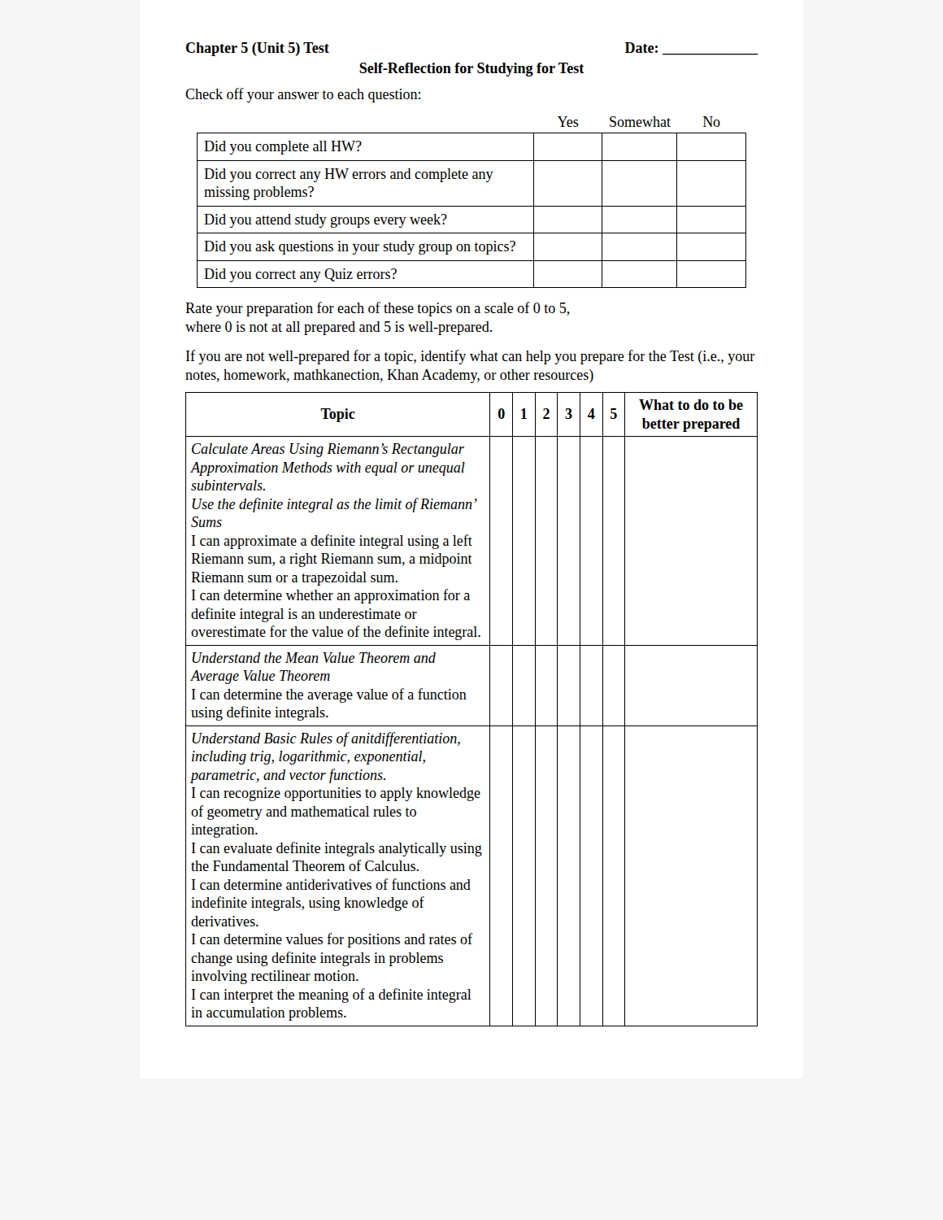Chapter 5 (Unit 5) Test
Date: _____________
Self-Reflection for Studying for Test
Check off your answer to each question:
| | Yes | Somewhat | No |
| --- | --- | --- | --- |
| Did you complete all HW? | | | |
| Did you correct any HW errors and complete any missing problems? | | | |
| Did you attend study groups every week? | | | |
| Did you ask questions in your study group on topics? | | | |
| Did you correct any Quiz errors? | | | |
Rate your preparation for each of these topics on a scale of 0 to 5, where 0 is not at all prepared and 5 is well-prepared.
If you are not well-prepared for a topic, identify what can help you prepare for the Test (i.e., your notes, homework, mathkanection, Khan Academy, or other resources)
| Topic | 0 | 1 | 2 | 3 | 4 | 5 | What to do to be better prepared |
| --- | --- | --- | --- | --- | --- | --- | --- |
| Calculate Areas Using Riemann’s Rectangular Approximation Methods with equal or unequal subintervals. Use the definite integral as the limit of Riemann’ Sums I can approximate a definite integral using a left Riemann sum, a right Riemann sum, a midpoint Riemann sum or a trapezoidal sum. I can determine whether an approximation for a definite integral is an underestimate or overestimate for the value of the definite integral. | | | | | | | |
| Understand the Mean Value Theorem and Average Value Theorem I can determine the average value of a function using definite integrals. | | | | | | | |
| Understand Basic Rules of anitdifferentiation, including trig, logarithmic, exponential, parametric, and vector functions. I can recognize opportunities to apply knowledge of geometry and mathematical rules to integration. I can evaluate definite integrals analytically using the Fundamental Theorem of Calculus. I can determine antiderivatives of functions and indefinite integrals, using knowledge of derivatives. I can determine values for positions and rates of change using definite integrals in problems involving rectilinear motion. I can interpret the meaning of a definite integral in accumulation problems. | | | | | | | |